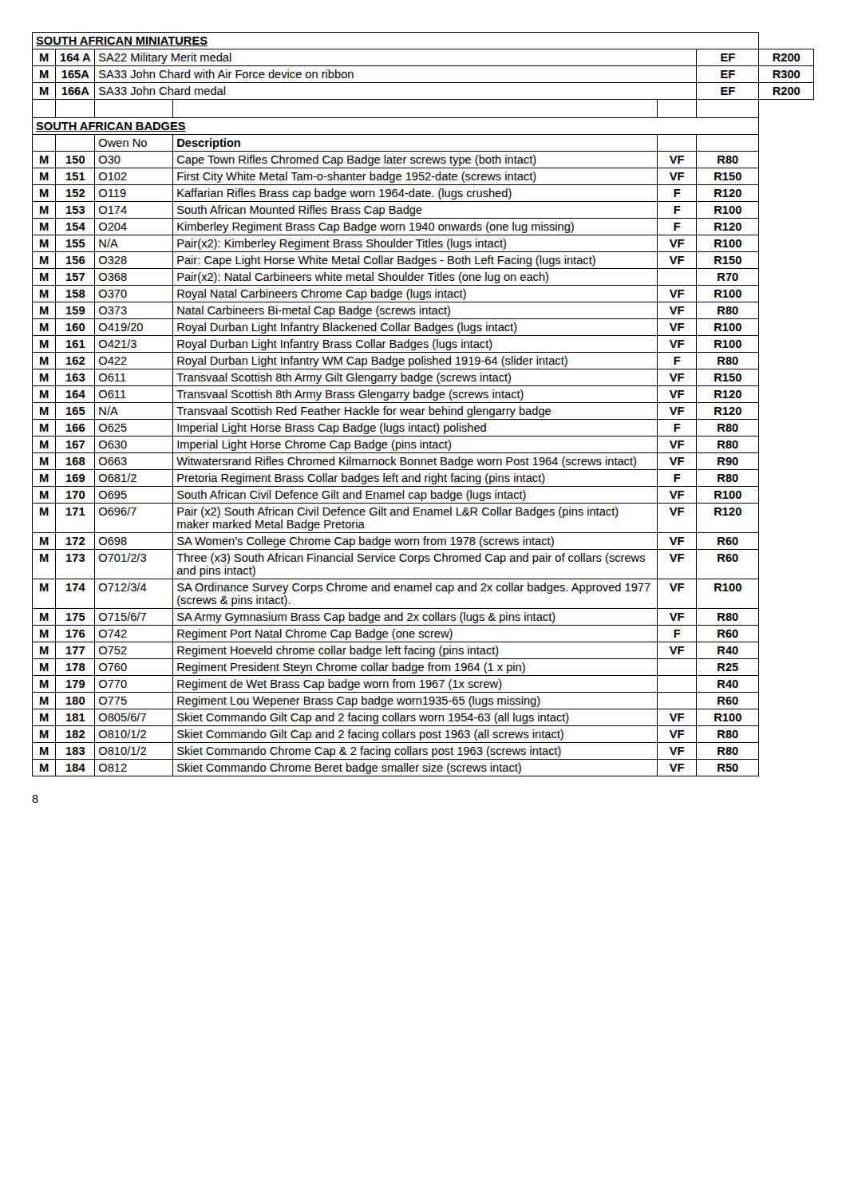| SOUTH AFRICAN MINIATURES |
| M | 164 A | SA22 Military Merit medal | EF | R200 |
| M | 165A | SA33 John Chard with Air Force device on ribbon | EF | R300 |
| M | 166A | SA33 John Chard medal | EF | R200 |
| SOUTH AFRICAN BADGES |
| | | Owen No | Description | | |
| M | 150 | O30 | Cape Town Rifles Chromed Cap Badge later screws type (both intact) | VF | R80 |
| M | 151 | O102 | First City White Metal Tam-o-shanter badge 1952-date (screws intact) | VF | R150 |
| M | 152 | O119 | Kaffarian Rifles Brass cap badge worn 1964-date. (lugs crushed) | F | R120 |
| M | 153 | O174 | South African Mounted Rifles Brass Cap Badge | F | R100 |
| M | 154 | O204 | Kimberley Regiment Brass Cap Badge worn 1940 onwards (one lug missing) | F | R120 |
| M | 155 | N/A | Pair(x2): Kimberley Regiment Brass Shoulder Titles (lugs intact) | VF | R100 |
| M | 156 | O328 | Pair: Cape Light Horse White Metal Collar Badges - Both Left Facing (lugs intact) | VF | R150 |
| M | 157 | O368 | Pair(x2): Natal Carbineers white metal Shoulder Titles (one lug on each) | | R70 |
| M | 158 | O370 | Royal Natal Carbineers Chrome Cap badge (lugs intact) | VF | R100 |
| M | 159 | O373 | Natal Carbineers Bi-metal Cap Badge (screws intact) | VF | R80 |
| M | 160 | O419/20 | Royal Durban Light Infantry Blackened Collar Badges (lugs intact) | VF | R100 |
| M | 161 | O421/3 | Royal Durban Light Infantry Brass Collar Badges (lugs intact) | VF | R100 |
| M | 162 | O422 | Royal Durban Light Infantry WM Cap Badge polished 1919-64 (slider intact) | F | R80 |
| M | 163 | O611 | Transvaal Scottish 8th Army Gilt Glengarry badge (screws intact) | VF | R150 |
| M | 164 | O611 | Transvaal Scottish 8th Army Brass Glengarry badge (screws intact) | VF | R120 |
| M | 165 | N/A | Transvaal Scottish Red Feather Hackle for wear behind glengarry badge | VF | R120 |
| M | 166 | O625 | Imperial Light Horse Brass Cap Badge (lugs intact) polished | F | R80 |
| M | 167 | O630 | Imperial Light Horse Chrome Cap Badge (pins intact) | VF | R80 |
| M | 168 | O663 | Witwatersrand Rifles Chromed Kilmarnock Bonnet Badge worn Post 1964 (screws intact) | VF | R90 |
| M | 169 | O681/2 | Pretoria Regiment Brass Collar badges left and right facing (pins intact) | F | R80 |
| M | 170 | O695 | South African Civil Defence Gilt and Enamel cap badge (lugs intact) | VF | R100 |
| M | 171 | O696/7 | Pair (x2) South African Civil Defence Gilt and Enamel L&R Collar Badges (pins intact) maker marked Metal Badge Pretoria | VF | R120 |
| M | 172 | O698 | SA Women's College Chrome Cap badge worn from 1978 (screws intact) | VF | R60 |
| M | 173 | O701/2/3 | Three (x3) South African Financial Service Corps Chromed Cap and pair of collars (screws and pins intact) | VF | R60 |
| M | 174 | O712/3/4 | SA Ordinance Survey Corps Chrome and enamel cap and 2x collar badges. Approved 1977 (screws & pins intact). | VF | R100 |
| M | 175 | O715/6/7 | SA Army Gymnasium Brass Cap badge and 2x collars (lugs & pins intact) | VF | R80 |
| M | 176 | O742 | Regiment Port Natal Chrome Cap Badge (one screw) | F | R60 |
| M | 177 | O752 | Regiment Hoeveld chrome collar badge left facing (pins intact) | VF | R40 |
| M | 178 | O760 | Regiment President Steyn Chrome collar badge from 1964 (1 x pin) | | R25 |
| M | 179 | O770 | Regiment de Wet Brass Cap badge worn from 1967 (1x screw) | | R40 |
| M | 180 | O775 | Regiment Lou Wepener Brass Cap badge worn1935-65 (lugs missing) | | R60 |
| M | 181 | O805/6/7 | Skiet Commando Gilt Cap and 2 facing collars worn 1954-63 (all lugs intact) | VF | R100 |
| M | 182 | O810/1/2 | Skiet Commando Gilt Cap and 2 facing collars post 1963 (all screws intact) | VF | R80 |
| M | 183 | O810/1/2 | Skiet Commando Chrome Cap & 2 facing collars post 1963 (screws intact) | VF | R80 |
| M | 184 | O812 | Skiet Commando Chrome Beret badge smaller size (screws intact) | VF | R50 |
8